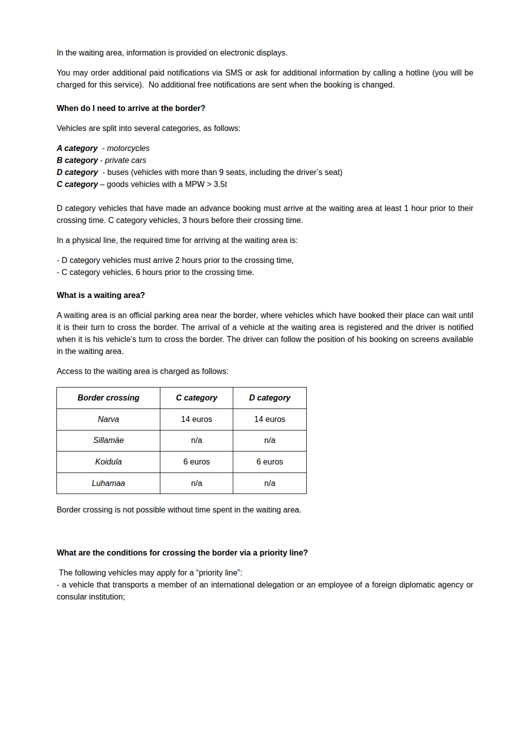In the waiting area, information is provided on electronic displays.
You may order additional paid notifications via SMS or ask for additional information by calling a hotline (you will be charged for this service). No additional free notifications are sent when the booking is changed.
When do I need to arrive at the border?
Vehicles are split into several categories, as follows:
A category - motorcycles
B category - private cars
D category - buses (vehicles with more than 9 seats, including the driver’s seat)
C category – goods vehicles with a MPW > 3.5t
D category vehicles that have made an advance booking must arrive at the waiting area at least 1 hour prior to their crossing time. C category vehicles, 3 hours before their crossing time.
In a physical line, the required time for arriving at the waiting area is:
- D category vehicles must arrive 2 hours prior to the crossing time,
- C category vehicles, 6 hours prior to the crossing time.
What is a waiting area?
A waiting area is an official parking area near the border, where vehicles which have booked their place can wait until it is their turn to cross the border. The arrival of a vehicle at the waiting area is registered and the driver is notified when it is his vehicle’s turn to cross the border. The driver can follow the position of his booking on screens available in the waiting area.
Access to the waiting area is charged as follows:
| Border crossing | C category | D category |
| --- | --- | --- |
| Narva | 14 euros | 14 euros |
| Sillamäe | n/a | n/a |
| Koidula | 6 euros | 6 euros |
| Luhamaa | n/a | n/a |
Border crossing is not possible without time spent in the waiting area.
What are the conditions for crossing the border via a priority line?
The following vehicles may apply for a “priority line”:
- a vehicle that transports a member of an international delegation or an employee of a foreign diplomatic agency or consular institution;